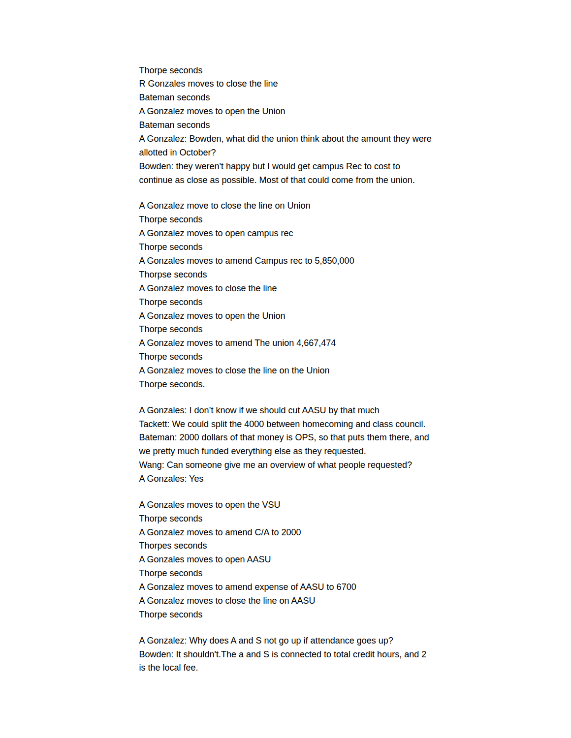Thorpe seconds
R Gonzales moves to close the line
Bateman seconds
A Gonzalez moves to open the Union
Bateman seconds
A Gonzalez: Bowden, what did the union think about the amount they were allotted in October?
Bowden: they weren't happy but I would get campus Rec to cost to continue as close as possible. Most of that could come from the union.
A Gonzalez move to close the line on Union
Thorpe seconds
A Gonzalez moves to open campus rec
Thorpe seconds
A Gonzales moves to amend Campus rec to 5,850,000
Thorpse seconds
A Gonzalez moves to close the line
Thorpe seconds
A Gonzalez moves to open the Union
Thorpe seconds
A Gonzalez moves to amend The union 4,667,474
Thorpe seconds
A Gonzalez moves to close the line on the Union
Thorpe seconds.
A Gonzales: I don’t know if we should cut AASU by that much
Tackett: We could split the 4000 between homecoming and class council.
Bateman: 2000 dollars of that money is OPS, so that puts them there, and we pretty much funded everything else as they requested.
Wang: Can someone give me an overview of what people requested?
A Gonzales: Yes
A Gonzales moves to open the VSU
Thorpe seconds
A Gonzalez moves to amend C/A to 2000
Thorpes seconds
A Gonzales moves to open AASU
Thorpe seconds
A Gonzalez moves to amend expense of AASU to 6700
A Gonzalez moves to close the line on AASU
Thorpe seconds
A Gonzalez: Why does A and S not go up if attendance goes up?
Bowden: It shouldn't.The a and S is connected to total credit hours, and 2 is the local fee.